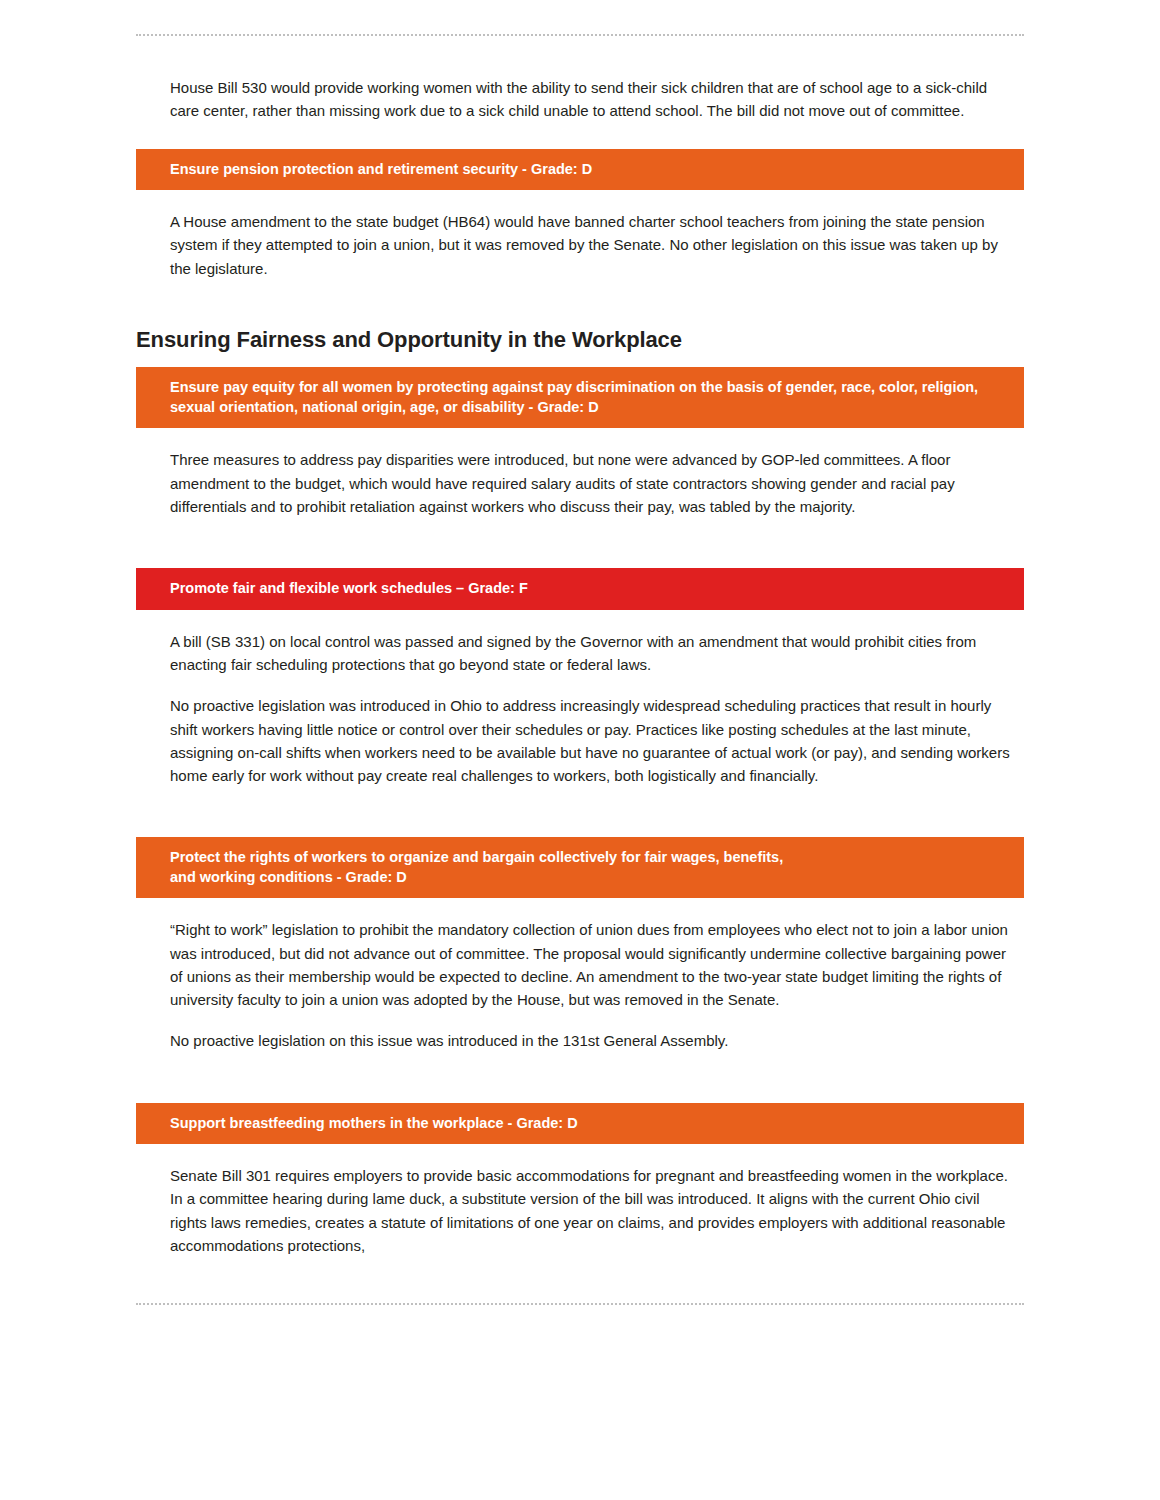House Bill 530 would provide working women with the ability to send their sick children that are of school age to a sick-child care center, rather than missing work due to a sick child unable to attend school. The bill did not move out of committee.
Ensure pension protection and retirement security - Grade: D
A House amendment to the state budget (HB64) would have banned charter school teachers from joining the state pension system if they attempted to join a union, but it was removed by the Senate. No other legislation on this issue was taken up by the legislature.
Ensuring Fairness and Opportunity in the Workplace
Ensure pay equity for all women by protecting against pay discrimination on the basis of gender, race, color, religion, sexual orientation, national origin, age, or disability - Grade: D
Three measures to address pay disparities were introduced, but none were advanced by GOP-led committees. A floor amendment to the budget, which would have required salary audits of state contractors showing gender and racial pay differentials and to prohibit retaliation against workers who discuss their pay, was tabled by the majority.
Promote fair and flexible work schedules – Grade: F
A bill (SB 331) on local control was passed and signed by the Governor with an amendment that would prohibit cities from enacting fair scheduling protections that go beyond state or federal laws.
No proactive legislation was introduced in Ohio to address increasingly widespread scheduling practices that result in hourly shift workers having little notice or control over their schedules or pay. Practices like posting schedules at the last minute, assigning on-call shifts when workers need to be available but have no guarantee of actual work (or pay), and sending workers home early for work without pay create real challenges to workers, both logistically and financially.
Protect the rights of workers to organize and bargain collectively for fair wages, benefits,
and working conditions - Grade: D
“Right to work” legislation to prohibit the mandatory collection of union dues from employees who elect not to join a labor union was introduced, but did not advance out of committee. The proposal would significantly undermine collective bargaining power of unions as their membership would be expected to decline. An amendment to the two-year state budget limiting the rights of university faculty to join a union was adopted by the House, but was removed in the Senate.
No proactive legislation on this issue was introduced in the 131st General Assembly.
Support breastfeeding mothers in the workplace - Grade: D
Senate Bill 301 requires employers to provide basic accommodations for pregnant and breastfeeding women in the workplace. In a committee hearing during lame duck, a substitute version of the bill was introduced. It aligns with the current Ohio civil rights laws remedies, creates a statute of limitations of one year on claims, and provides employers with additional reasonable accommodations protections,